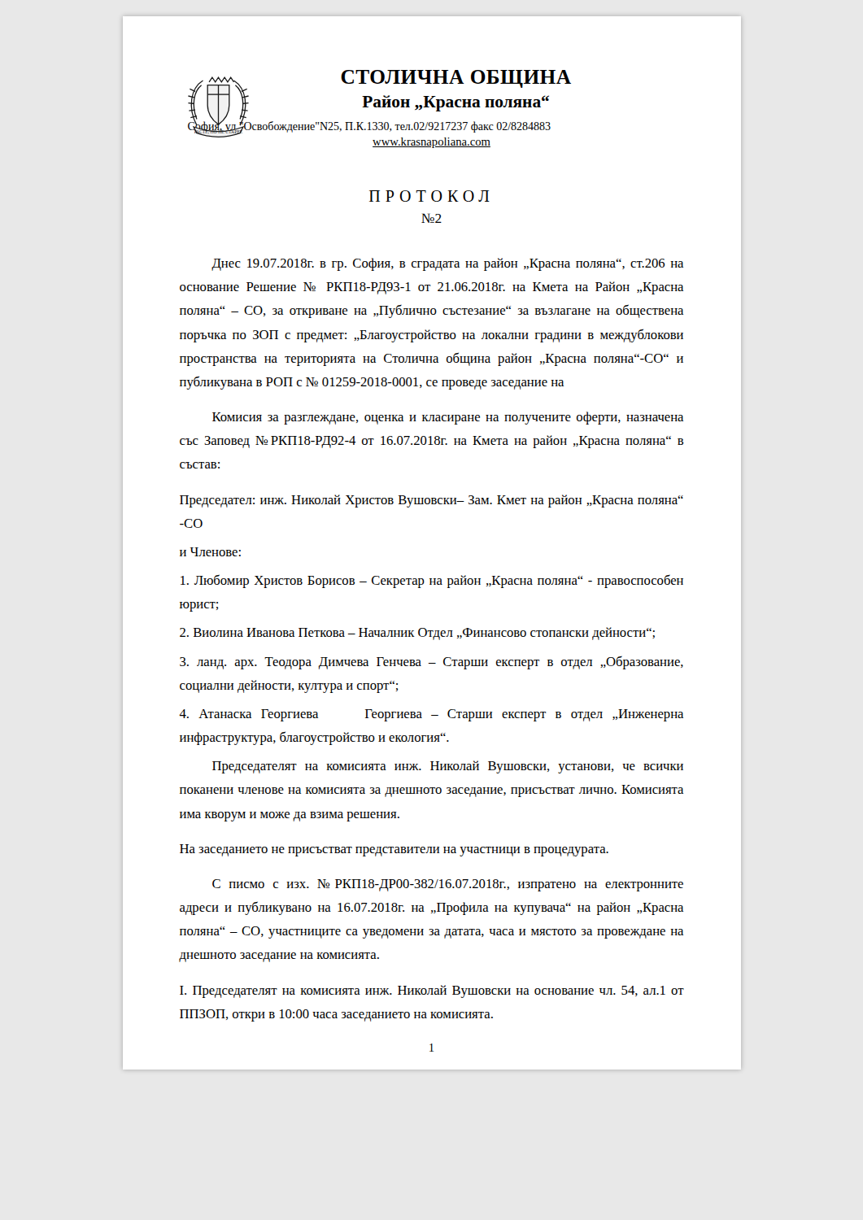РАСТЕ, НО НЕ СТАРЕЕ
СТОЛИЧНА ОБЩИНА
Район „Красна поляна“
София, ул."Освобождение"N25, П.К.1330, тел.02/9217237 факс 02/8284883
www.krasnapoliana.com
ПРОТОКОЛ
№2
Днес 19.07.2018г. в гр. София, в сградата на район „Красна поляна“, ст.206 на основание Решение № РКП18-РД93-1 от 21.06.2018г. на Кмета на Район „Красна поляна“ – СО, за откриване на „Публично състезание“ за възлагане на обществена поръчка по ЗОП с предмет: „Благоустройство на локални градини в междублокови пространства на територията на Столична община район „Красна поляна“-СО“ и публикувана в РОП с № 01259-2018-0001, се проведе заседание на
Комисия за разглеждане, оценка и класиране на получените оферти, назначена със Заповед №РКП18-РД92-4 от 16.07.2018г. на Кмета на район „Красна поляна“ в състав:
Председател: инж. Николай Христов Вушовски– Зам. Кмет на район „Красна поляна“ -СО
и Членове:
1. Любомир Христов Борисов – Секретар на район „Красна поляна“ - правоспособен юрист;
2. Виолина Иванова Петкова – Началник Отдел „Финансово стопански дейности“;
3. ланд. арх. Теодора Димчева Генчева – Старши експерт в отдел „Образование, социални дейности, култура и спорт“;
4. Атанаска Георгиева Георгиева – Старши експерт в отдел „Инженерна инфраструктура, благоустройство и екология“.
Председателят на комисията инж. Николай Вушовски, установи, че всички поканени членове на комисията за днешното заседание, присъстват лично. Комисията има кворум и може да взима решения.
На заседанието не присъстват представители на участници в процедурата.
С писмо с изх. №РКП18-ДР00-382/16.07.2018г., изпратено на електронните адреси и публикувано на 16.07.2018г. на „Профила на купувача“ на район „Красна поляна“ – СО, участниците са уведомени за датата, часа и мястото за провеждане на днешното заседание на комисията.
I. Председателят на комисията инж. Николай Вушовски на основание чл. 54, ал.1 от ППЗОП, откри в 10:00 часа заседанието на комисията.
1